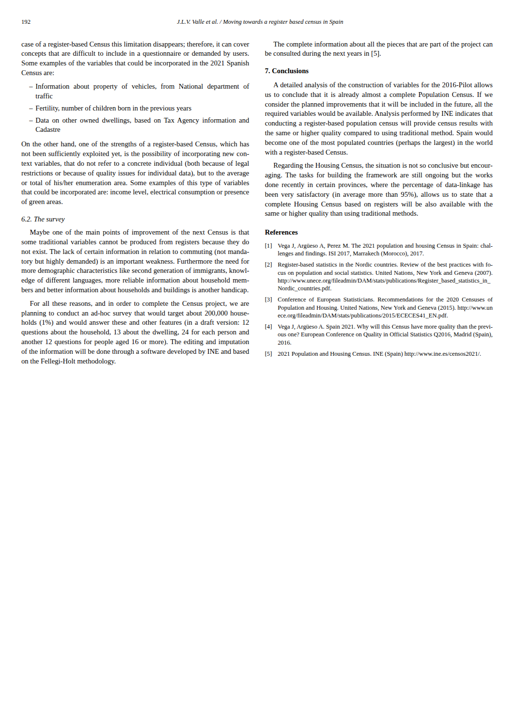192 J.L.V. Valle et al. / Moving towards a register based census in Spain
case of a register-based Census this limitation disappears; therefore, it can cover concepts that are difficult to include in a questionnaire or demanded by users. Some examples of the variables that could be incorporated in the 2021 Spanish Census are:
Information about property of vehicles, from National department of traffic
Fertility, number of children born in the previous years
Data on other owned dwellings, based on Tax Agency information and Cadastre
On the other hand, one of the strengths of a register-based Census, which has not been sufficiently exploited yet, is the possibility of incorporating new context variables, that do not refer to a concrete individual (both because of legal restrictions or because of quality issues for individual data), but to the average or total of his/her enumeration area. Some examples of this type of variables that could be incorporated are: income level, electrical consumption or presence of green areas.
6.2. The survey
Maybe one of the main points of improvement of the next Census is that some traditional variables cannot be produced from registers because they do not exist. The lack of certain information in relation to commuting (not mandatory but highly demanded) is an important weakness. Furthermore the need for more demographic characteristics like second generation of immigrants, knowledge of different languages, more reliable information about household members and better information about households and buildings is another handicap.
For all these reasons, and in order to complete the Census project, we are planning to conduct an ad-hoc survey that would target about 200,000 households (1%) and would answer these and other features (in a draft version: 12 questions about the household, 13 about the dwelling, 24 for each person and another 12 questions for people aged 16 or more). The editing and imputation of the information will be done through a software developed by INE and based on the Fellegi-Holt methodology.
The complete information about all the pieces that are part of the project can be consulted during the next years in [5].
7. Conclusions
A detailed analysis of the construction of variables for the 2016-Pilot allows us to conclude that it is already almost a complete Population Census. If we consider the planned improvements that it will be included in the future, all the required variables would be available. Analysis performed by INE indicates that conducting a register-based population census will provide census results with the same or higher quality compared to using traditional method. Spain would become one of the most populated countries (perhaps the largest) in the world with a register-based Census.
Regarding the Housing Census, the situation is not so conclusive but encouraging. The tasks for building the framework are still ongoing but the works done recently in certain provinces, where the percentage of data-linkage has been very satisfactory (in average more than 95%), allows us to state that a complete Housing Census based on registers will be also available with the same or higher quality than using traditional methods.
References
Vega J, Argüeso A, Perez M. The 2021 population and housing Census in Spain: challenges and findings. ISI 2017, Marrakech (Morocco), 2017.
Register-based statistics in the Nordic countries. Review of the best practices with focus on population and social statistics. United Nations, New York and Geneva (2007). http://www.unece.org/fileadmin/DAM/stats/publications/Register_based_statistics_in_Nordic_countries.pdf.
Conference of European Statisticians. Recommendations for the 2020 Censuses of Population and Housing. United Nations, New York and Geneva (2015). http://www.unece.org/fileadmin/DAM/stats/publications/2015/ECECES41_EN.pdf.
Vega J, Argüeso A. Spain 2021. Why will this Census have more quality than the previous one? European Conference on Quality in Official Statistics Q2016, Madrid (Spain), 2016.
2021 Population and Housing Census. INE (Spain) http://www.ine.es/censos2021/.